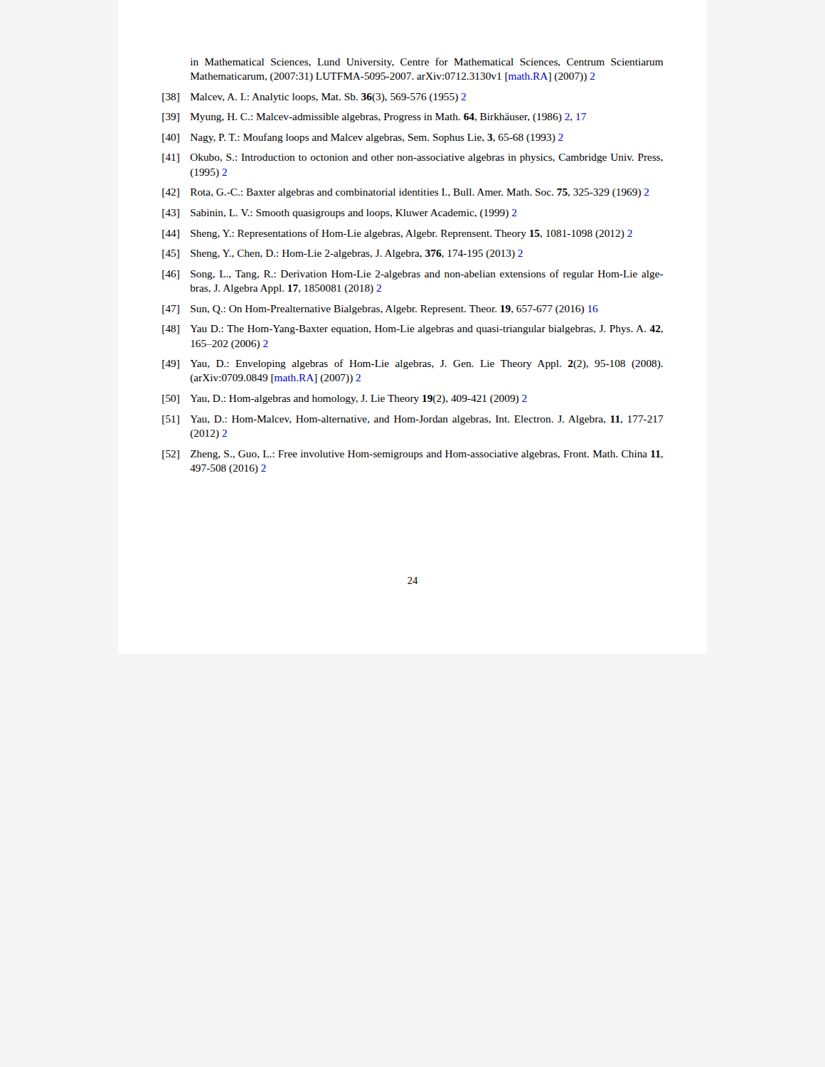in Mathematical Sciences, Lund University, Centre for Mathematical Sciences, Centrum Scientiarum Mathematicarum, (2007:31) LUTFMA-5095-2007. arXiv:0712.3130v1 [math.RA] (2007)) 2
[38] Malcev, A. I.: Analytic loops, Mat. Sb. 36(3), 569-576 (1955) 2
[39] Myung, H. C.: Malcev-admissible algebras, Progress in Math. 64, Birkhäuser, (1986) 2, 17
[40] Nagy, P. T.: Moufang loops and Malcev algebras, Sem. Sophus Lie, 3, 65-68 (1993) 2
[41] Okubo, S.: Introduction to octonion and other non-associative algebras in physics, Cambridge Univ. Press, (1995) 2
[42] Rota, G.-C.: Baxter algebras and combinatorial identities I., Bull. Amer. Math. Soc. 75, 325-329 (1969) 2
[43] Sabinin, L. V.: Smooth quasigroups and loops, Kluwer Academic, (1999) 2
[44] Sheng, Y.: Representations of Hom-Lie algebras, Algebr. Reprensent. Theory 15, 1081-1098 (2012) 2
[45] Sheng, Y., Chen, D.: Hom-Lie 2-algebras, J. Algebra, 376, 174-195 (2013) 2
[46] Song, L., Tang, R.: Derivation Hom-Lie 2-algebras and non-abelian extensions of regular Hom-Lie algebras, J. Algebra Appl. 17, 1850081 (2018) 2
[47] Sun, Q.: On Hom-Prealternative Bialgebras, Algebr. Represent. Theor. 19, 657-677 (2016) 16
[48] Yau D.: The Hom-Yang-Baxter equation, Hom-Lie algebras and quasi-triangular bialgebras, J. Phys. A. 42, 165–202 (2006) 2
[49] Yau, D.: Enveloping algebras of Hom-Lie algebras, J. Gen. Lie Theory Appl. 2(2), 95-108 (2008). (arXiv:0709.0849 [math.RA] (2007)) 2
[50] Yau, D.: Hom-algebras and homology, J. Lie Theory 19(2), 409-421 (2009) 2
[51] Yau, D.: Hom-Malcev, Hom-alternative, and Hom-Jordan algebras, Int. Electron. J. Algebra, 11, 177-217 (2012) 2
[52] Zheng, S., Guo, L.: Free involutive Hom-semigroups and Hom-associative algebras, Front. Math. China 11, 497-508 (2016) 2
24